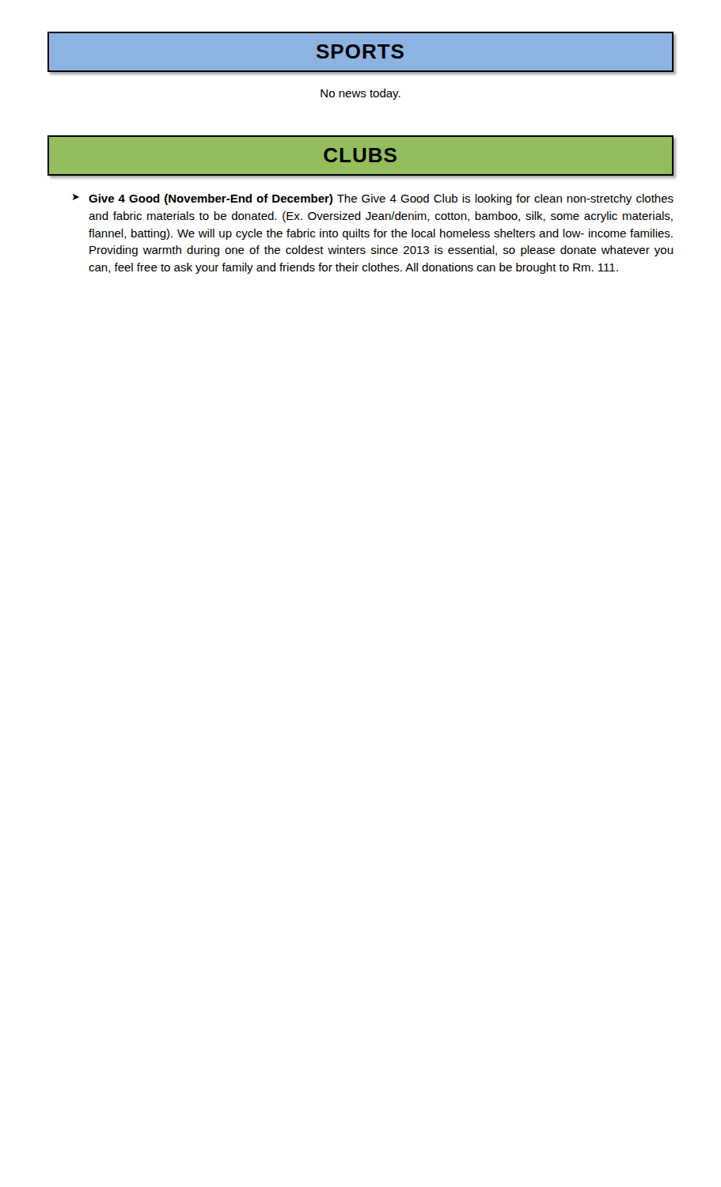SPORTS
No news today.
CLUBS
Give 4 Good (November-End of December) The Give 4 Good Club is looking for clean non-stretchy clothes and fabric materials to be donated. (Ex. Oversized Jean/denim, cotton, bamboo, silk, some acrylic materials, flannel, batting). We will up cycle the fabric into quilts for the local homeless shelters and low- income families. Providing warmth during one of the coldest winters since 2013 is essential, so please donate whatever you can, feel free to ask your family and friends for their clothes. All donations can be brought to Rm. 111.